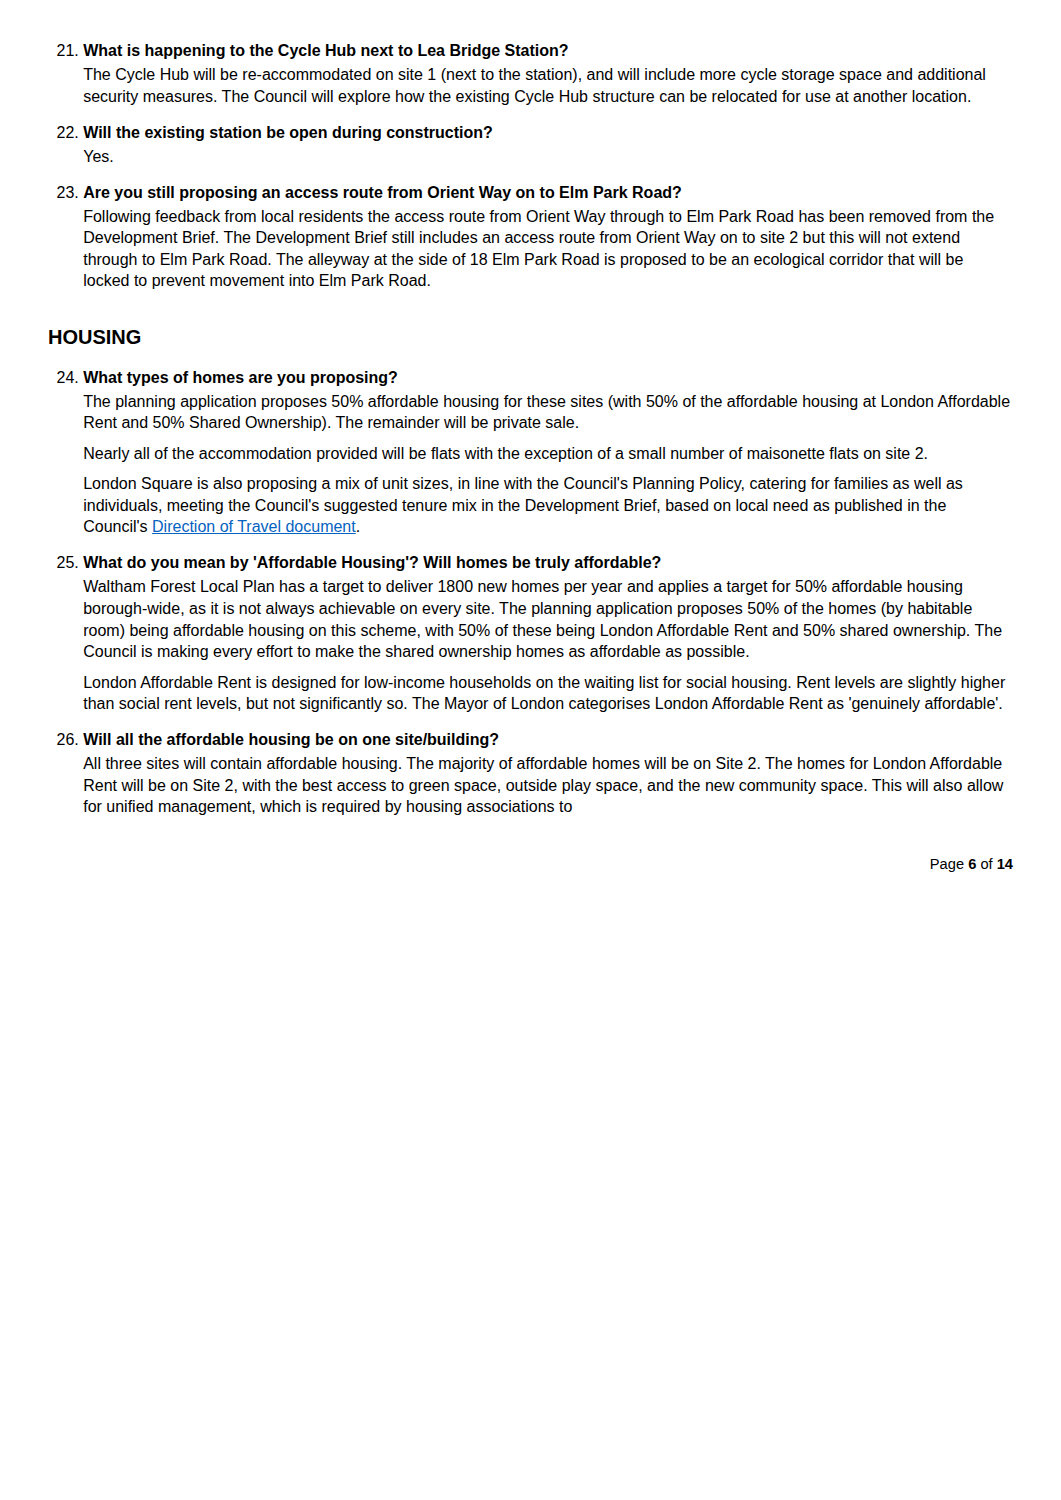What is happening to the Cycle Hub next to Lea Bridge Station? The Cycle Hub will be re-accommodated on site 1 (next to the station), and will include more cycle storage space and additional security measures. The Council will explore how the existing Cycle Hub structure can be relocated for use at another location.
Will the existing station be open during construction? Yes.
Are you still proposing an access route from Orient Way on to Elm Park Road? Following feedback from local residents the access route from Orient Way through to Elm Park Road has been removed from the Development Brief. The Development Brief still includes an access route from Orient Way on to site 2 but this will not extend through to Elm Park Road. The alleyway at the side of 18 Elm Park Road is proposed to be an ecological corridor that will be locked to prevent movement into Elm Park Road.
HOUSING
What types of homes are you proposing?
The planning application proposes 50% affordable housing for these sites (with 50% of the affordable housing at London Affordable Rent and 50% Shared Ownership). The remainder will be private sale.
Nearly all of the accommodation provided will be flats with the exception of a small number of maisonette flats on site 2.
London Square is also proposing a mix of unit sizes, in line with the Council's Planning Policy, catering for families as well as individuals, meeting the Council's suggested tenure mix in the Development Brief, based on local need as published in the Council's Direction of Travel document.
What do you mean by 'Affordable Housing'? Will homes be truly affordable?
Waltham Forest Local Plan has a target to deliver 1800 new homes per year and applies a target for 50% affordable housing borough-wide, as it is not always achievable on every site. The planning application proposes 50% of the homes (by habitable room) being affordable housing on this scheme, with 50% of these being London Affordable Rent and 50% shared ownership. The Council is making every effort to make the shared ownership homes as affordable as possible.
London Affordable Rent is designed for low-income households on the waiting list for social housing. Rent levels are slightly higher than social rent levels, but not significantly so. The Mayor of London categorises London Affordable Rent as 'genuinely affordable'.
Will all the affordable housing be on one site/building? All three sites will contain affordable housing. The majority of affordable homes will be on Site 2. The homes for London Affordable Rent will be on Site 2, with the best access to green space, outside play space, and the new community space. This will also allow for unified management, which is required by housing associations to
Page 6 of 14